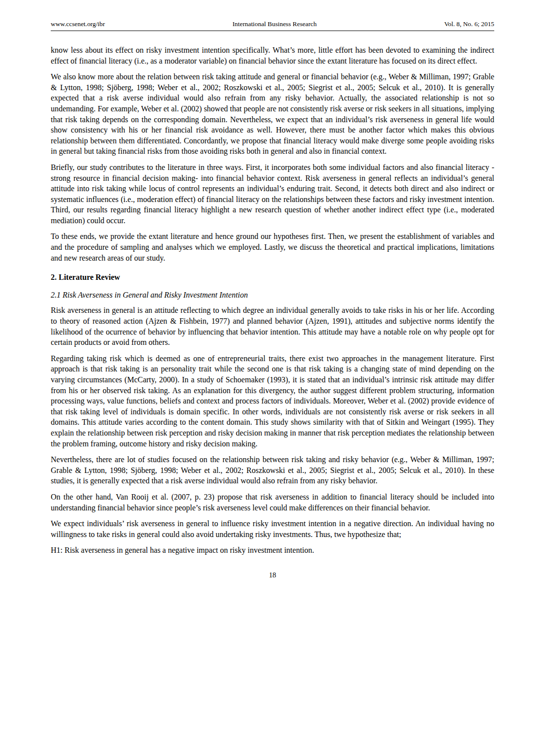www.ccsenet.org/ibr
International Business Research
Vol. 8, No. 6; 2015
know less about its effect on risky investment intention specifically. What’s more, little effort has been devoted to examining the indirect effect of financial literacy (i.e., as a moderator variable) on financial behavior since the extant literature has focused on its direct effect.
We also know more about the relation between risk taking attitude and general or financial behavior (e.g., Weber & Milliman, 1997; Grable & Lytton, 1998; Sjöberg, 1998; Weber et al., 2002; Roszkowski et al., 2005; Siegrist et al., 2005; Selcuk et al., 2010). It is generally expected that a risk averse individual would also refrain from any risky behavior. Actually, the associated relationship is not so undemanding. For example, Weber et al. (2002) showed that people are not consistently risk averse or risk seekers in all situations, implying that risk taking depends on the corresponding domain. Nevertheless, we expect that an individual’s risk averseness in general life would show consistency with his or her financial risk avoidance as well. However, there must be another factor which makes this obvious relationship between them differentiated. Concordantly, we propose that financial literacy would make diverge some people avoiding risks in general but taking financial risks from those avoiding risks both in general and also in financial context.
Briefly, our study contributes to the literature in three ways. First, it incorporates both some individual factors and also financial literacy -strong resource in financial decision making- into financial behavior context. Risk averseness in general reflects an individual’s general attitude into risk taking while locus of control represents an individual’s enduring trait. Second, it detects both direct and also indirect or systematic influences (i.e., moderation effect) of financial literacy on the relationships between these factors and risky investment intention. Third, our results regarding financial literacy highlight a new research question of whether another indirect effect type (i.e., moderated mediation) could occur.
To these ends, we provide the extant literature and hence ground our hypotheses first. Then, we present the establishment of variables and and the procedure of sampling and analyses which we employed. Lastly, we discuss the theoretical and practical implications, limitations and new research areas of our study.
2. Literature Review
2.1 Risk Averseness in General and Risky Investment Intention
Risk averseness in general is an attitude reflecting to which degree an individual generally avoids to take risks in his or her life. According to theory of reasoned action (Ajzen & Fishbein, 1977) and planned behavior (Ajzen, 1991), attitudes and subjective norms identify the likelihood of the ocurrence of behavior by influencing that behavior intention. This attitude may have a notable role on why people opt for certain products or avoid from others.
Regarding taking risk which is deemed as one of entrepreneurial traits, there exist two approaches in the management literature. First approach is that risk taking is an personality trait while the second one is that risk taking is a changing state of mind depending on the varying circumstances (McCarty, 2000). In a study of Schoemaker (1993), it is stated that an individual’s intrinsic risk attitude may differ from his or her observed risk taking. As an explanation for this divergency, the author suggest different problem structuring, information processing ways, value functions, beliefs and context and process factors of individuals. Moreover, Weber et al. (2002) provide evidence of that risk taking level of individuals is domain specific. In other words, individuals are not consistently risk averse or risk seekers in all domains. This attitude varies according to the content domain. This study shows similarity with that of Sitkin and Weingart (1995). They explain the relationship between risk perception and risky decision making in manner that risk perception mediates the relationship between the problem framing, outcome history and risky decision making.
Nevertheless, there are lot of studies focused on the relationship between risk taking and risky behavior (e.g., Weber & Milliman, 1997; Grable & Lytton, 1998; Sjöberg, 1998; Weber et al., 2002; Roszkowski et al., 2005; Siegrist et al., 2005; Selcuk et al., 2010). In these studies, it is generally expected that a risk averse individual would also refrain from any risky behavior.
On the other hand, Van Rooij et al. (2007, p. 23) propose that risk averseness in addition to financial literacy should be included into understanding financial behavior since people’s risk averseness level could make differences on their financial behavior.
We expect individuals’ risk averseness in general to influence risky investment intention in a negative direction. An individual having no willingness to take risks in general could also avoid undertaking risky investments. Thus, twe hypothesize that;
H1: Risk averseness in general has a negative impact on risky investment intention.
18